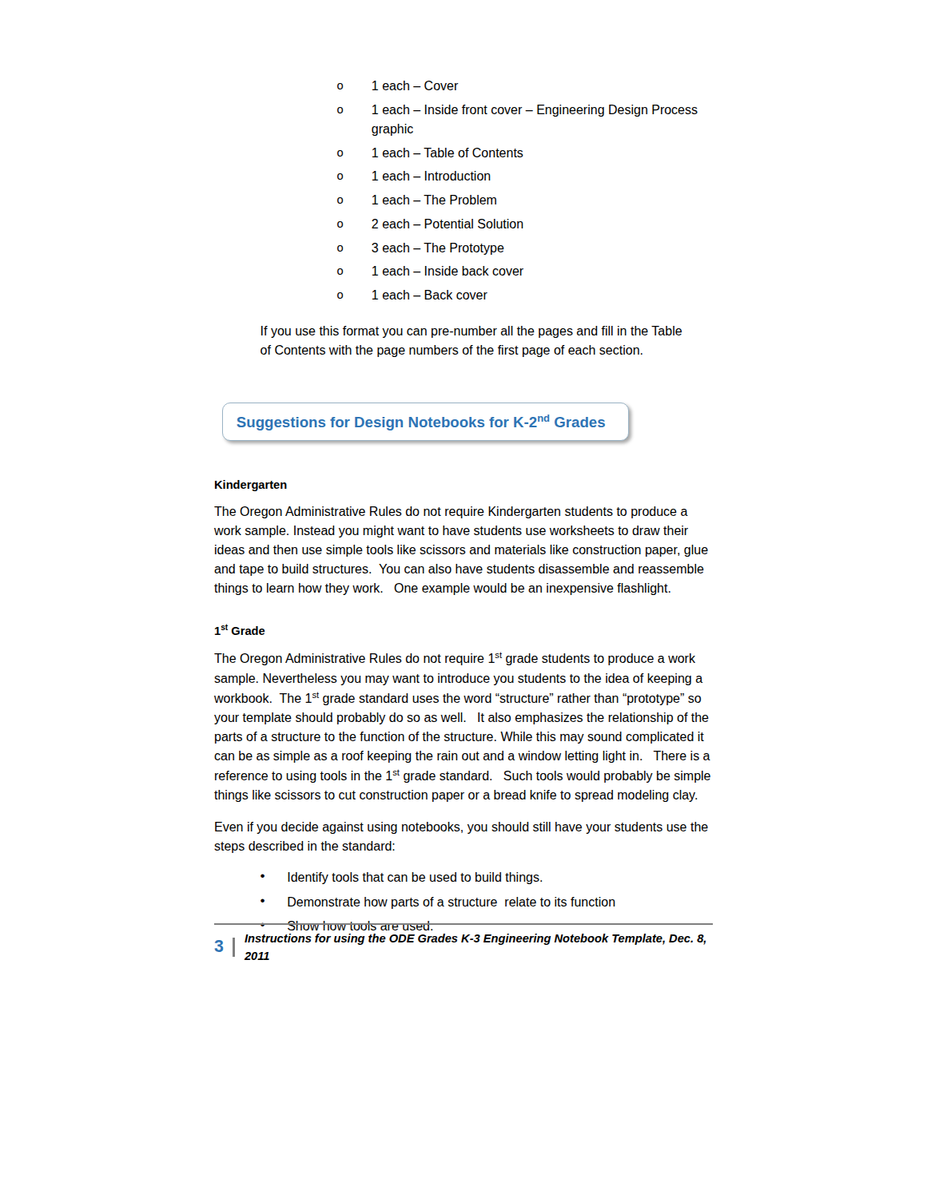1 each – Cover
1 each – Inside front cover – Engineering Design Process graphic
1 each – Table of Contents
1 each – Introduction
1 each – The Problem
2 each – Potential Solution
3 each – The Prototype
1 each – Inside back cover
1 each – Back cover
If you use this format you can pre-number all the pages and fill in the Table of Contents with the page numbers of the first page of each section.
Suggestions for Design Notebooks for K-2nd Grades
Kindergarten
The Oregon Administrative Rules do not require Kindergarten students to produce a work sample. Instead you might want to have students use worksheets to draw their ideas and then use simple tools like scissors and materials like construction paper, glue and tape to build structures. You can also have students disassemble and reassemble things to learn how they work. One example would be an inexpensive flashlight.
1st Grade
The Oregon Administrative Rules do not require 1st grade students to produce a work sample. Nevertheless you may want to introduce you students to the idea of keeping a workbook. The 1st grade standard uses the word “structure” rather than “prototype” so your template should probably do so as well. It also emphasizes the relationship of the parts of a structure to the function of the structure. While this may sound complicated it can be as simple as a roof keeping the rain out and a window letting light in. There is a reference to using tools in the 1st grade standard. Such tools would probably be simple things like scissors to cut construction paper or a bread knife to spread modeling clay.
Even if you decide against using notebooks, you should still have your students use the steps described in the standard:
Identify tools that can be used to build things.
Demonstrate how parts of a structure relate to its function
Show how tools are used.
3 Instructions for using the ODE Grades K-3 Engineering Notebook Template, Dec. 8, 2011